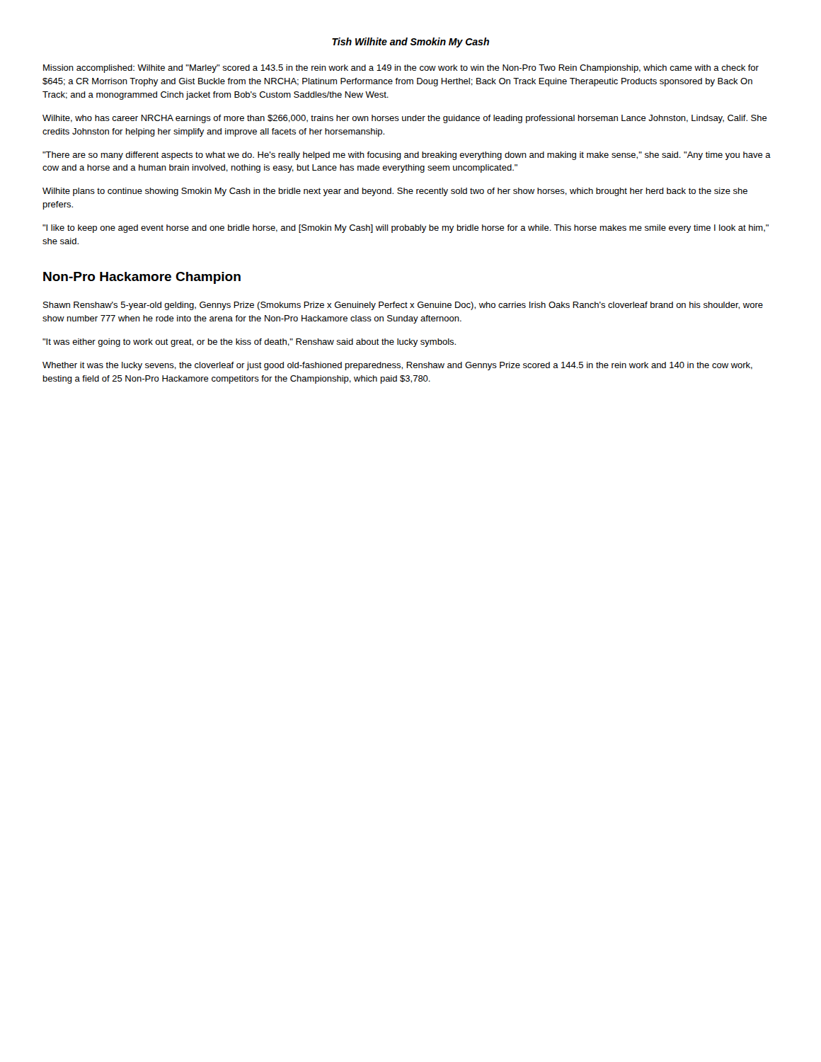Tish Wilhite and Smokin My Cash
Mission accomplished: Wilhite and "Marley" scored a 143.5 in the rein work and a 149 in the cow work to win the Non-Pro Two Rein Championship, which came with a check for $645; a CR Morrison Trophy and Gist Buckle from the NRCHA; Platinum Performance from Doug Herthel; Back On Track Equine Therapeutic Products sponsored by Back On Track; and a monogrammed Cinch jacket from Bob's Custom Saddles/the New West.
Wilhite, who has career NRCHA earnings of more than $266,000, trains her own horses under the guidance of leading professional horseman Lance Johnston, Lindsay, Calif. She credits Johnston for helping her simplify and improve all facets of her horsemanship.
"There are so many different aspects to what we do. He's really helped me with focusing and breaking everything down and making it make sense," she said. "Any time you have a cow and a horse and a human brain involved, nothing is easy, but Lance has made everything seem uncomplicated."
Wilhite plans to continue showing Smokin My Cash in the bridle next year and beyond. She recently sold two of her show horses, which brought her herd back to the size she prefers.
"I like to keep one aged event horse and one bridle horse, and [Smokin My Cash] will probably be my bridle horse for a while. This horse makes me smile every time I look at him," she said.
Non-Pro Hackamore Champion
Shawn Renshaw's 5-year-old gelding, Gennys Prize (Smokums Prize x Genuinely Perfect x Genuine Doc), who carries Irish Oaks Ranch's cloverleaf brand on his shoulder, wore show number 777 when he rode into the arena for the Non-Pro Hackamore class on Sunday afternoon.
"It was either going to work out great, or be the kiss of death," Renshaw said about the lucky symbols.
Whether it was the lucky sevens, the cloverleaf or just good old-fashioned preparedness, Renshaw and Gennys Prize scored a 144.5 in the rein work and 140 in the cow work, besting a field of 25 Non-Pro Hackamore competitors for the Championship, which paid $3,780.